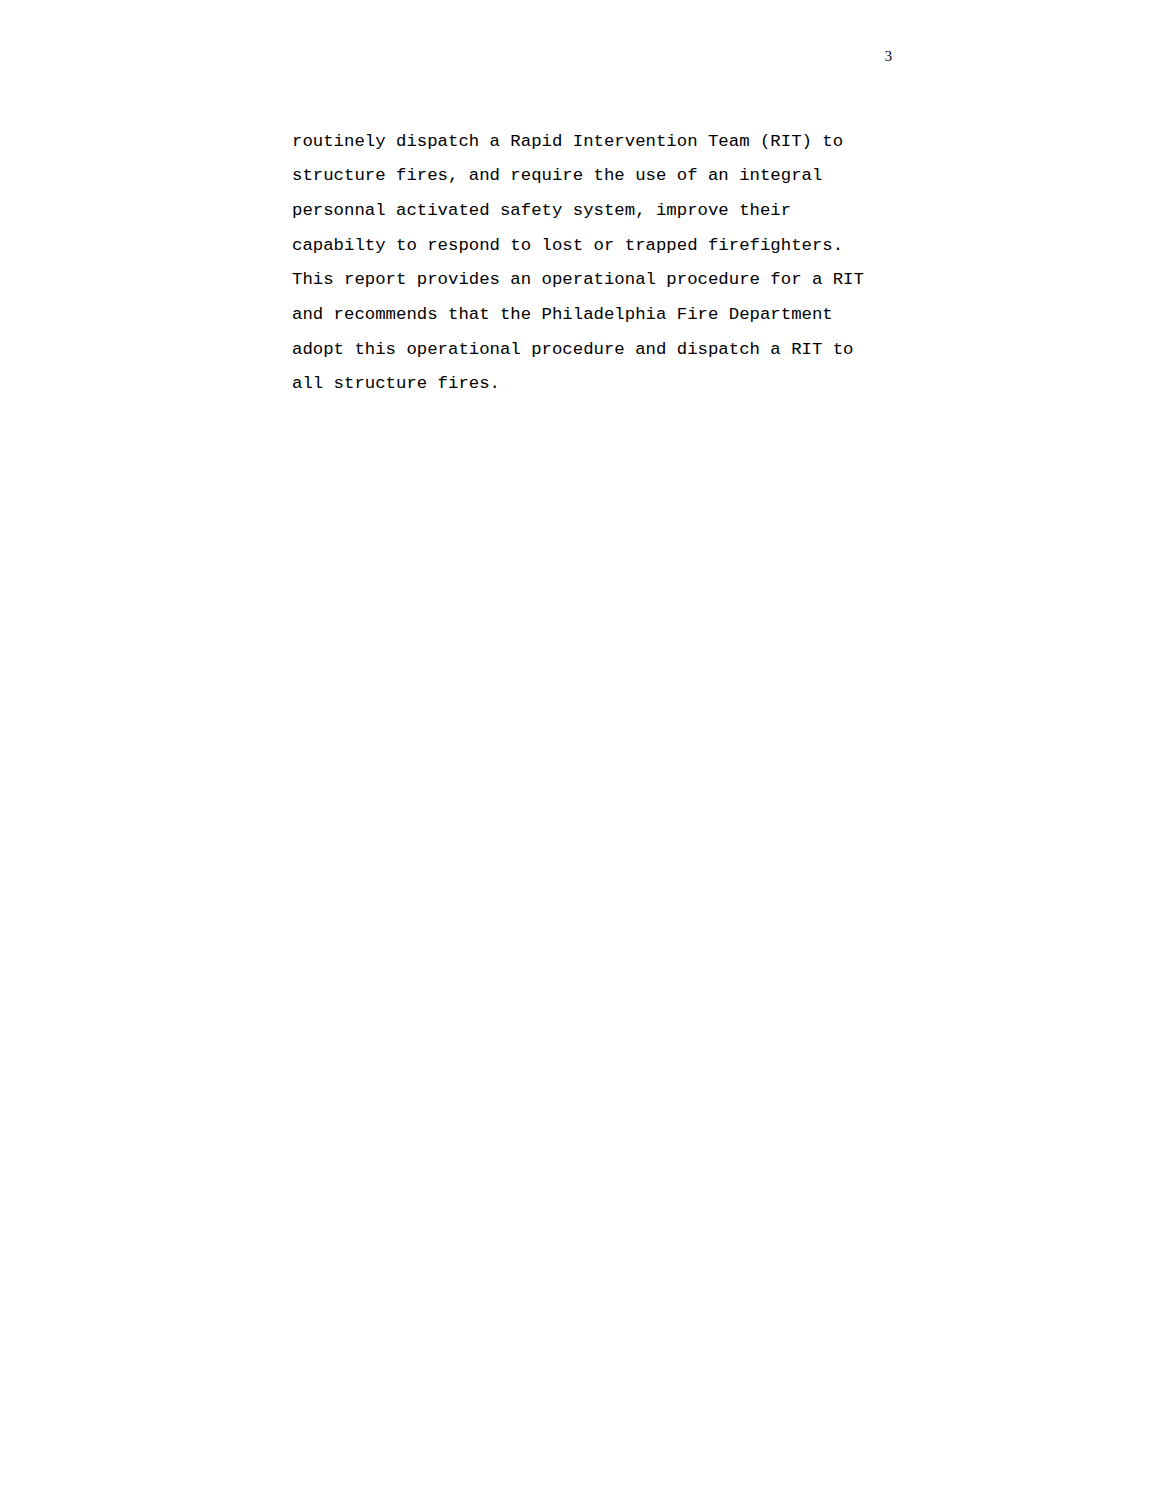3
routinely dispatch a Rapid Intervention Team (RIT) to structure fires, and require the use of an integral personnal activated safety system, improve their capabilty to respond to lost or trapped firefighters. This report provides an operational procedure for a RIT and recommends that the Philadelphia Fire Department adopt this operational procedure and dispatch a RIT to all structure fires.